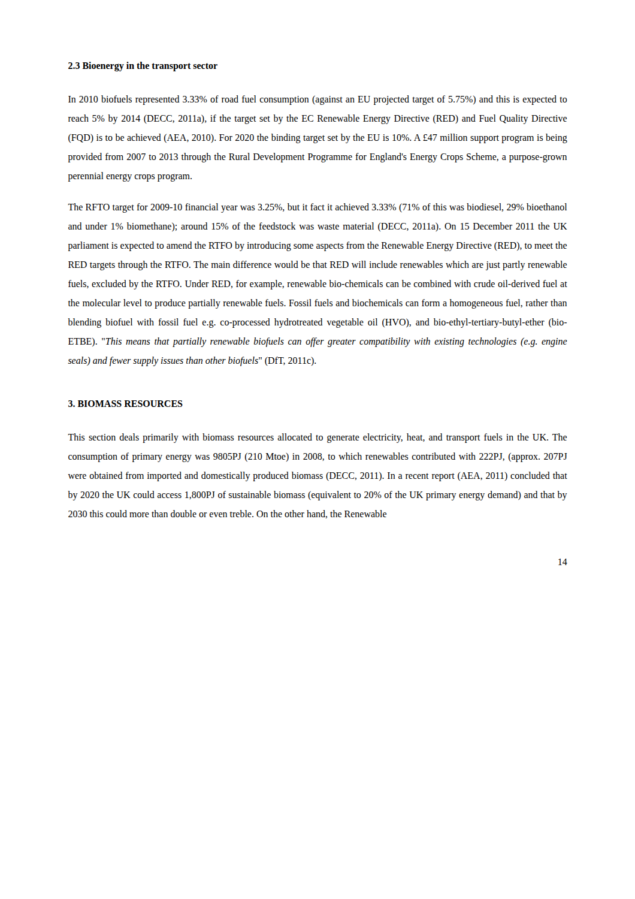2.3 Bioenergy in the transport sector
In 2010 biofuels represented 3.33% of road fuel consumption (against an EU projected target of 5.75%) and this is expected to reach 5% by 2014 (DECC, 2011a), if the target set by the EC Renewable Energy Directive (RED) and Fuel Quality Directive (FQD) is to be achieved (AEA, 2010). For 2020 the binding target set by the EU is 10%. A £47 million support program is being provided from 2007 to 2013 through the Rural Development Programme for England's Energy Crops Scheme, a purpose-grown perennial energy crops program.
The RFTO target for 2009-10 financial year was 3.25%, but it fact it achieved 3.33% (71% of this was biodiesel, 29% bioethanol and under 1% biomethane); around 15% of the feedstock was waste material (DECC, 2011a). On 15 December 2011 the UK parliament is expected to amend the RTFO by introducing some aspects from the Renewable Energy Directive (RED), to meet the RED targets through the RTFO. The main difference would be that RED will include renewables which are just partly renewable fuels, excluded by the RTFO. Under RED, for example, renewable bio-chemicals can be combined with crude oil-derived fuel at the molecular level to produce partially renewable fuels. Fossil fuels and biochemicals can form a homogeneous fuel, rather than blending biofuel with fossil fuel e.g. co-processed hydrotreated vegetable oil (HVO), and bio-ethyl-tertiary-butyl-ether (bio-ETBE). "This means that partially renewable biofuels can offer greater compatibility with existing technologies (e.g. engine seals) and fewer supply issues than other biofuels" (DfT, 2011c).
3. BIOMASS RESOURCES
This section deals primarily with biomass resources allocated to generate electricity, heat, and transport fuels in the UK. The consumption of primary energy was 9805PJ (210 Mtoe) in 2008, to which renewables contributed with 222PJ, (approx. 207PJ were obtained from imported and domestically produced biomass (DECC, 2011). In a recent report (AEA, 2011) concluded that by 2020 the UK could access 1,800PJ of sustainable biomass (equivalent to 20% of the UK primary energy demand) and that by 2030 this could more than double or even treble. On the other hand, the Renewable
14